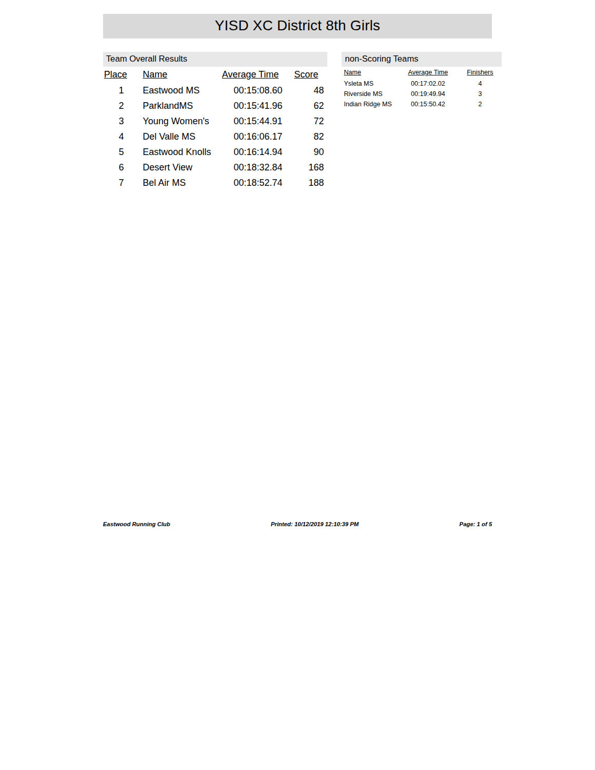YISD XC District 8th Girls
Team Overall Results
| Place | Name | Average Time | Score |
| --- | --- | --- | --- |
| 1 | Eastwood MS | 00:15:08.60 | 48 |
| 2 | ParklandMS | 00:15:41.96 | 62 |
| 3 | Young Women's | 00:15:44.91 | 72 |
| 4 | Del Valle MS | 00:16:06.17 | 82 |
| 5 | Eastwood Knolls | 00:16:14.94 | 90 |
| 6 | Desert View | 00:18:32.84 | 168 |
| 7 | Bel Air MS | 00:18:52.74 | 188 |
non-Scoring Teams
| Name | Average Time | Finishers |
| --- | --- | --- |
| Ysleta MS | 00:17:02.02 | 4 |
| Riverside MS | 00:19:49.94 | 3 |
| Indian Ridge MS | 00:15:50.42 | 2 |
Eastwood Running Club
Printed: 10/12/2019 12:10:39 PM
Page: 1 of 5